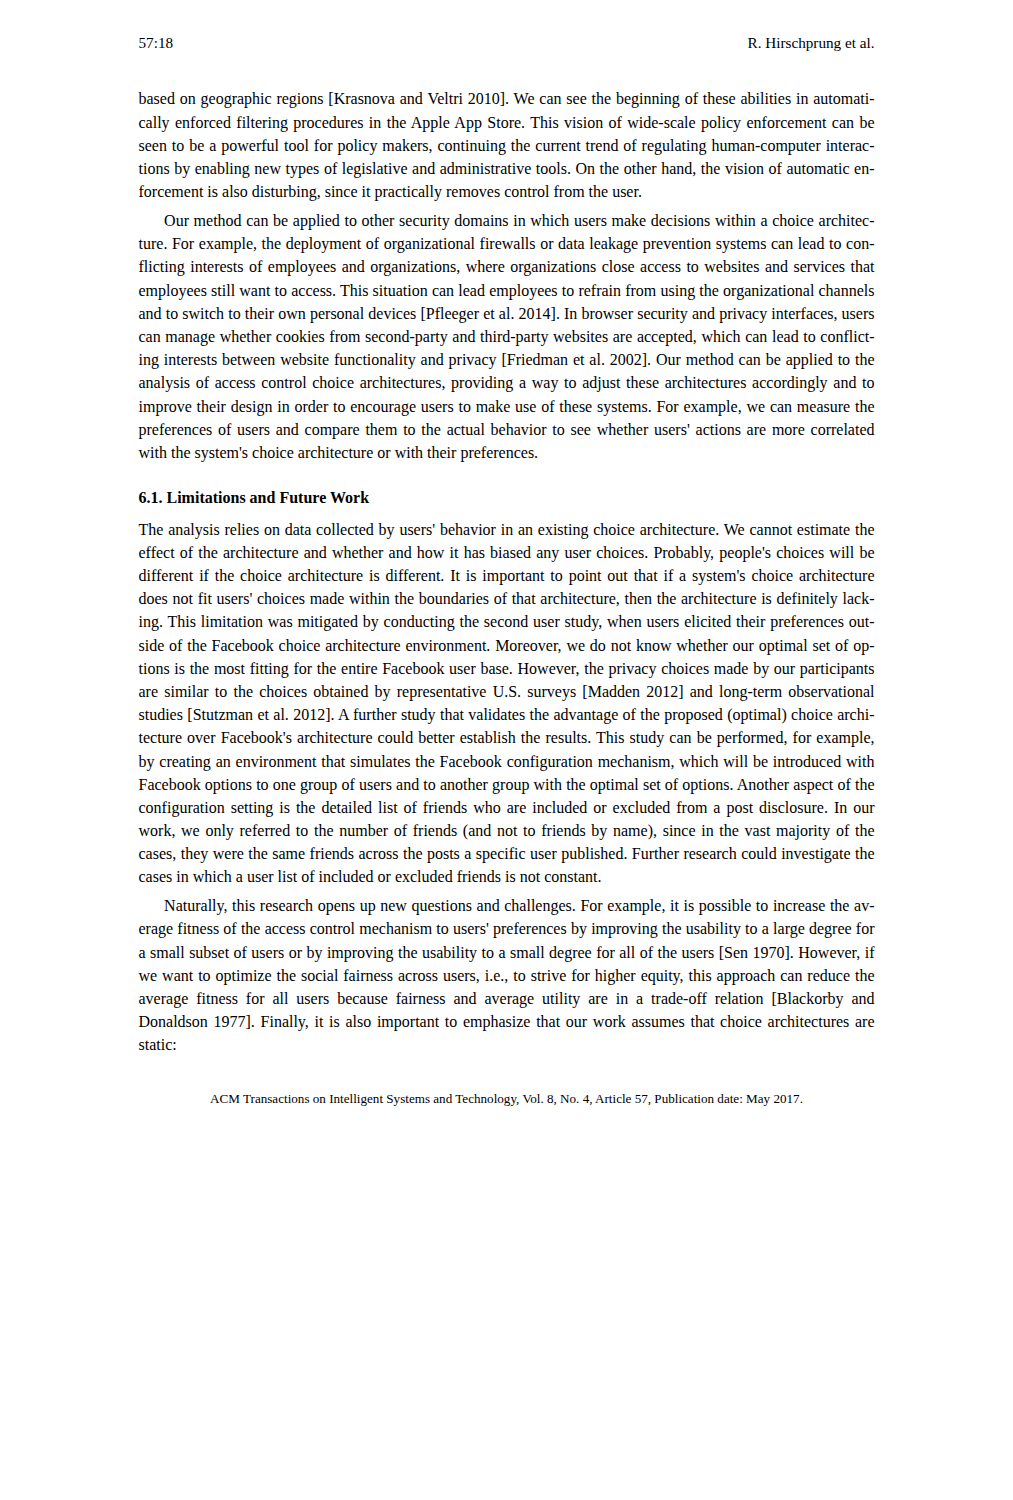57:18 R. Hirschprung et al.
based on geographic regions [Krasnova and Veltri 2010]. We can see the beginning of these abilities in automatically enforced filtering procedures in the Apple App Store. This vision of wide-scale policy enforcement can be seen to be a powerful tool for policy makers, continuing the current trend of regulating human-computer interactions by enabling new types of legislative and administrative tools. On the other hand, the vision of automatic enforcement is also disturbing, since it practically removes control from the user.
Our method can be applied to other security domains in which users make decisions within a choice architecture. For example, the deployment of organizational firewalls or data leakage prevention systems can lead to conflicting interests of employees and organizations, where organizations close access to websites and services that employees still want to access. This situation can lead employees to refrain from using the organizational channels and to switch to their own personal devices [Pfleeger et al. 2014]. In browser security and privacy interfaces, users can manage whether cookies from second-party and third-party websites are accepted, which can lead to conflicting interests between website functionality and privacy [Friedman et al. 2002]. Our method can be applied to the analysis of access control choice architectures, providing a way to adjust these architectures accordingly and to improve their design in order to encourage users to make use of these systems. For example, we can measure the preferences of users and compare them to the actual behavior to see whether users' actions are more correlated with the system's choice architecture or with their preferences.
6.1. Limitations and Future Work
The analysis relies on data collected by users' behavior in an existing choice architecture. We cannot estimate the effect of the architecture and whether and how it has biased any user choices. Probably, people's choices will be different if the choice architecture is different. It is important to point out that if a system's choice architecture does not fit users' choices made within the boundaries of that architecture, then the architecture is definitely lacking. This limitation was mitigated by conducting the second user study, when users elicited their preferences outside of the Facebook choice architecture environment. Moreover, we do not know whether our optimal set of options is the most fitting for the entire Facebook user base. However, the privacy choices made by our participants are similar to the choices obtained by representative U.S. surveys [Madden 2012] and long-term observational studies [Stutzman et al. 2012]. A further study that validates the advantage of the proposed (optimal) choice architecture over Facebook's architecture could better establish the results. This study can be performed, for example, by creating an environment that simulates the Facebook configuration mechanism, which will be introduced with Facebook options to one group of users and to another group with the optimal set of options. Another aspect of the configuration setting is the detailed list of friends who are included or excluded from a post disclosure. In our work, we only referred to the number of friends (and not to friends by name), since in the vast majority of the cases, they were the same friends across the posts a specific user published. Further research could investigate the cases in which a user list of included or excluded friends is not constant.
Naturally, this research opens up new questions and challenges. For example, it is possible to increase the average fitness of the access control mechanism to users' preferences by improving the usability to a large degree for a small subset of users or by improving the usability to a small degree for all of the users [Sen 1970]. However, if we want to optimize the social fairness across users, i.e., to strive for higher equity, this approach can reduce the average fitness for all users because fairness and average utility are in a trade-off relation [Blackorby and Donaldson 1977]. Finally, it is also important to emphasize that our work assumes that choice architectures are static:
ACM Transactions on Intelligent Systems and Technology, Vol. 8, No. 4, Article 57, Publication date: May 2017.